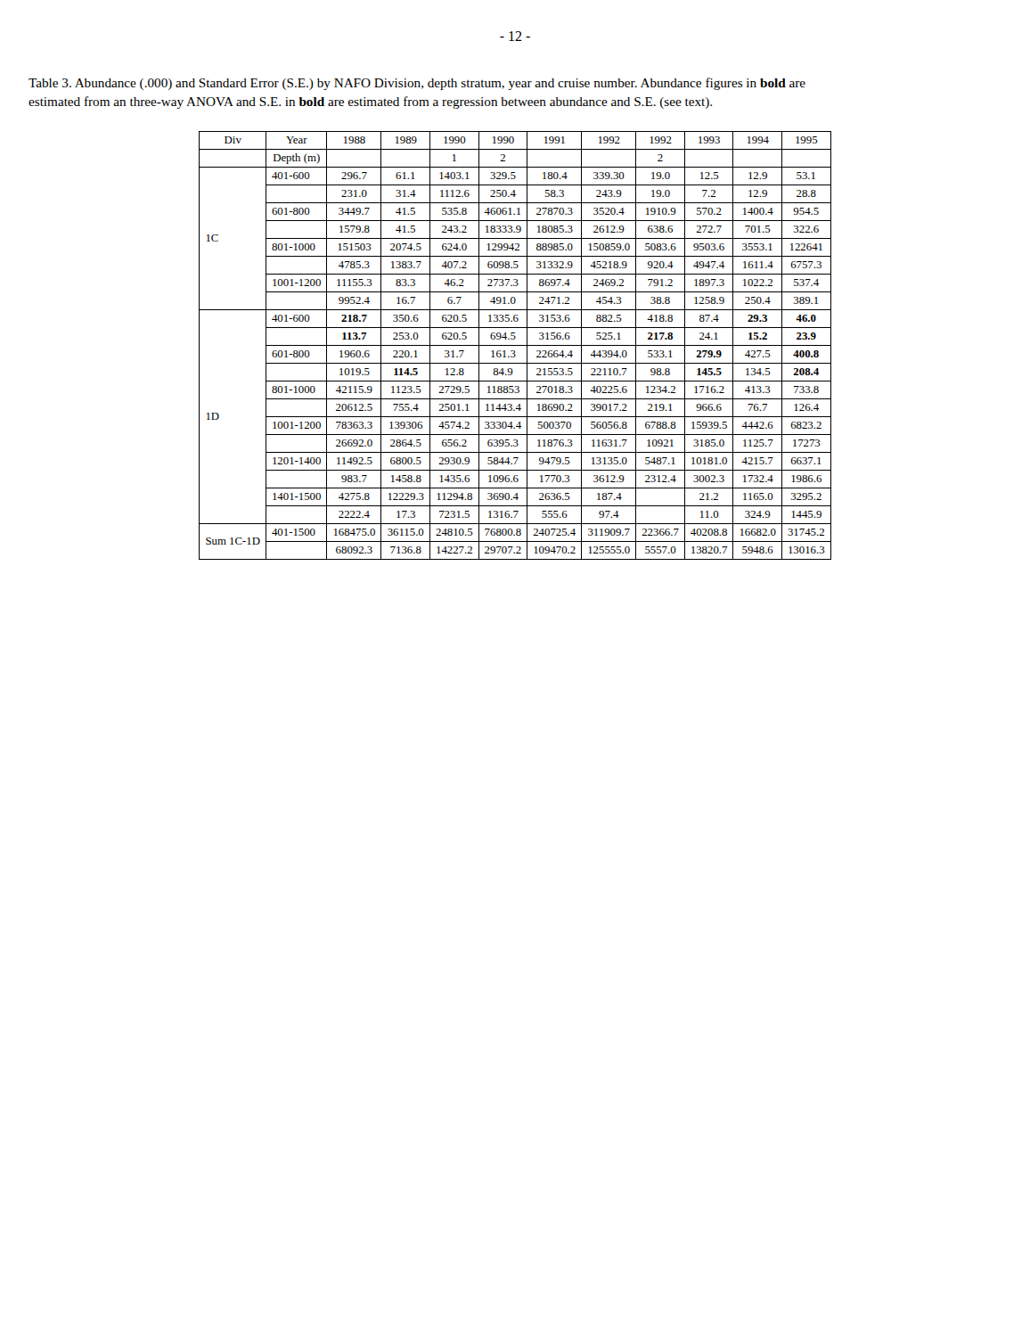- 12 -
Table 3. Abundance (.000) and Standard Error (S.E.) by NAFO Division, depth stratum, year and cruise number. Abundance figures in bold are estimated from an three-way ANOVA and S.E. in bold are estimated from a regression between abundance and S.E. (see text).
| Div | Year | 1988 | 1989 | 1990 | 1990 | 1991 | 1992 | 1992 | 1993 | 1994 | 1995 |
| --- | --- | --- | --- | --- | --- | --- | --- | --- | --- | --- | --- |
| | Depth (m) | | | 1 | 2 | | | 2 | | | |
| 1C | 401-600 | 296.7 | 61.1 | 1403.1 | 329.5 | 180.4 | 339.30 | 19.0 | 12.5 | 12.9 | 53.1 |
| | 231.0 | 31.4 | 1112.6 | 250.4 | 58.3 | 243.9 | 19.0 | 7.2 | 12.9 | 28.8 |
| 601-800 | 3449.7 | 41.5 | 535.8 | 46061.1 | 27870.3 | 3520.4 | 1910.9 | 570.2 | 1400.4 | 954.5 |
| | 1579.8 | 41.5 | 243.2 | 18333.9 | 18085.3 | 2612.9 | 638.6 | 272.7 | 701.5 | 322.6 |
| 801-1000 | 151503 | 2074.5 | 624.0 | 129942 | 88985.0 | 150859.0 | 5083.6 | 9503.6 | 3553.1 | 122641 |
| | 4785.3 | 1383.7 | 407.2 | 6098.5 | 31332.9 | 45218.9 | 920.4 | 4947.4 | 1611.4 | 6757.3 |
| 1001-1200 | 11155.3 | 83.3 | 46.2 | 2737.3 | 8697.4 | 2469.2 | 791.2 | 1897.3 | 1022.2 | 537.4 |
| | 9952.4 | 16.7 | 6.7 | 491.0 | 2471.2 | 454.3 | 38.8 | 1258.9 | 250.4 | 389.1 |
| 1D | 401-600 | 218.7 | 350.6 | 620.5 | 1335.6 | 3153.6 | 882.5 | 418.8 | 87.4 | 29.3 | 46.0 |
| | 113.7 | 253.0 | 620.5 | 694.5 | 3156.6 | 525.1 | 217.8 | 24.1 | 15.2 | 23.9 |
| 601-800 | 1960.6 | 220.1 | 31.7 | 161.3 | 22664.4 | 44394.0 | 533.1 | 279.9 | 427.5 | 400.8 |
| | 1019.5 | 114.5 | 12.8 | 84.9 | 21553.5 | 22110.7 | 98.8 | 145.5 | 134.5 | 208.4 |
| 801-1000 | 42115.9 | 1123.5 | 2729.5 | 118853 | 27018.3 | 40225.6 | 1234.2 | 1716.2 | 413.3 | 733.8 |
| | 20612.5 | 755.4 | 2501.1 | 11443.4 | 18690.2 | 39017.2 | 219.1 | 966.6 | 76.7 | 126.4 |
| 1001-1200 | 78363.3 | 139306 | 4574.2 | 33304.4 | 500370 | 56056.8 | 6788.8 | 15939.5 | 4442.6 | 6823.2 |
| | 26692.0 | 2864.5 | 656.2 | 6395.3 | 11876.3 | 11631.7 | 10921 | 3185.0 | 1125.7 | 17273 |
| 1201-1400 | 11492.5 | 6800.5 | 2930.9 | 5844.7 | 9479.5 | 13135.0 | 5487.1 | 10181.0 | 4215.7 | 6637.1 |
| | 983.7 | 1458.8 | 1435.6 | 1096.6 | 1770.3 | 3612.9 | 2312.4 | 3002.3 | 1732.4 | 1986.6 |
| 1401-1500 | 4275.8 | 12229.3 | 11294.8 | 3690.4 | 2636.5 | 187.4 | | 21.2 | 1165.0 | 3295.2 |
| | 2222.4 | 17.3 | 7231.5 | 1316.7 | 555.6 | 97.4 | | 11.0 | 324.9 | 1445.9 |
| Sum 1C-1D | 401-1500 | 168475.0 | 36115.0 | 24810.5 | 76800.8 | 240725.4 | 311909.7 | 22366.7 | 40208.8 | 16682.0 | 31745.2 |
| | 68092.3 | 7136.8 | 14227.2 | 29707.2 | 109470.2 | 125555.0 | 5557.0 | 13820.7 | 5948.6 | 13016.3 |